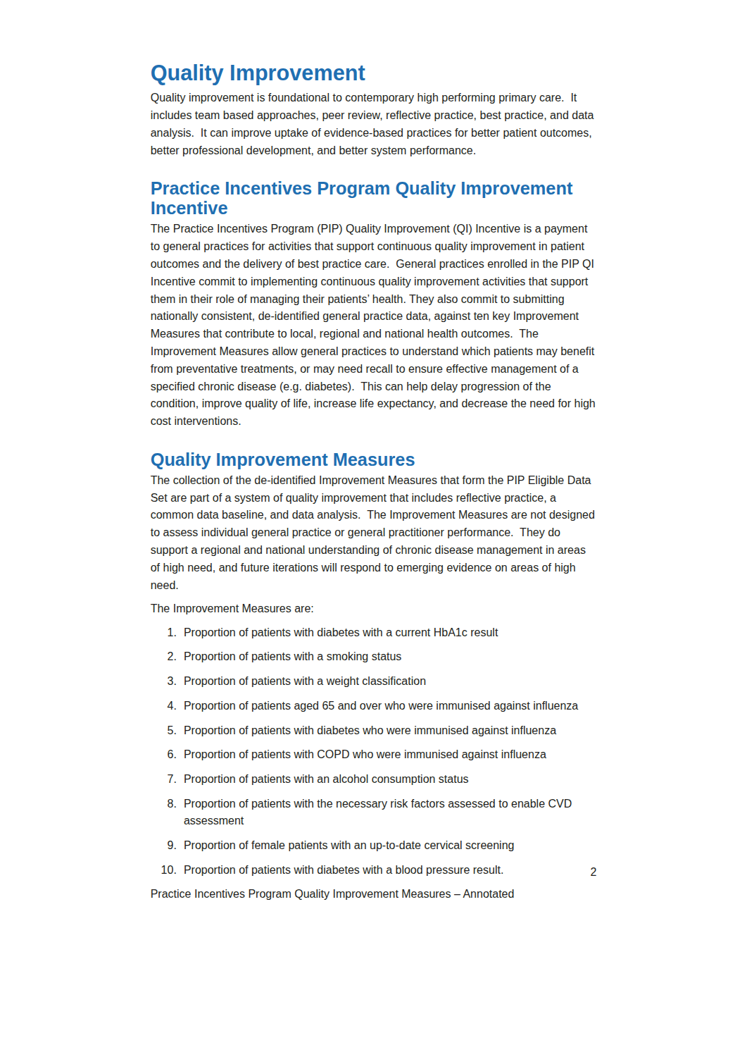Quality Improvement
Quality improvement is foundational to contemporary high performing primary care. It includes team based approaches, peer review, reflective practice, best practice, and data analysis. It can improve uptake of evidence-based practices for better patient outcomes, better professional development, and better system performance.
Practice Incentives Program Quality Improvement Incentive
The Practice Incentives Program (PIP) Quality Improvement (QI) Incentive is a payment to general practices for activities that support continuous quality improvement in patient outcomes and the delivery of best practice care. General practices enrolled in the PIP QI Incentive commit to implementing continuous quality improvement activities that support them in their role of managing their patients’ health. They also commit to submitting nationally consistent, de-identified general practice data, against ten key Improvement Measures that contribute to local, regional and national health outcomes. The Improvement Measures allow general practices to understand which patients may benefit from preventative treatments, or may need recall to ensure effective management of a specified chronic disease (e.g. diabetes). This can help delay progression of the condition, improve quality of life, increase life expectancy, and decrease the need for high cost interventions.
Quality Improvement Measures
The collection of the de-identified Improvement Measures that form the PIP Eligible Data Set are part of a system of quality improvement that includes reflective practice, a common data baseline, and data analysis. The Improvement Measures are not designed to assess individual general practice or general practitioner performance. They do support a regional and national understanding of chronic disease management in areas of high need, and future iterations will respond to emerging evidence on areas of high need.
The Improvement Measures are:
Proportion of patients with diabetes with a current HbA1c result
Proportion of patients with a smoking status
Proportion of patients with a weight classification
Proportion of patients aged 65 and over who were immunised against influenza
Proportion of patients with diabetes who were immunised against influenza
Proportion of patients with COPD who were immunised against influenza
Proportion of patients with an alcohol consumption status
Proportion of patients with the necessary risk factors assessed to enable CVD assessment
Proportion of female patients with an up-to-date cervical screening
Proportion of patients with diabetes with a blood pressure result.
2
Practice Incentives Program Quality Improvement Measures – Annotated